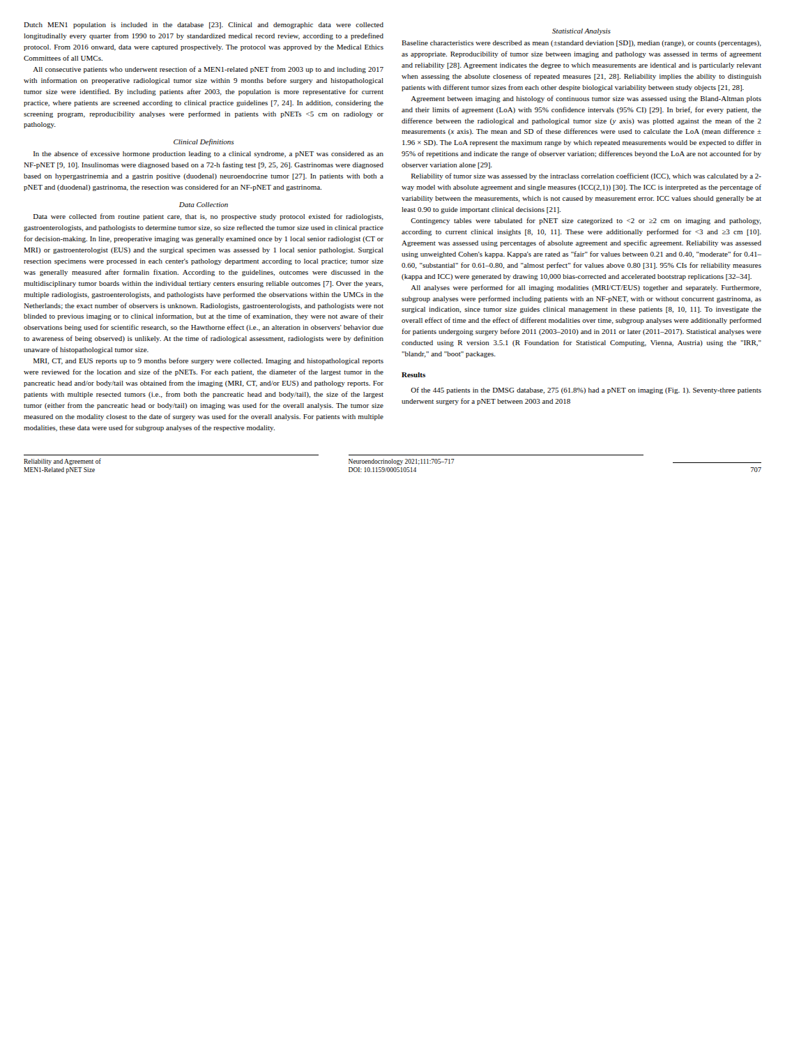Dutch MEN1 population is included in the database [23]. Clinical and demographic data were collected longitudinally every quarter from 1990 to 2017 by standardized medical record review, according to a predefined protocol. From 2016 onward, data were captured prospectively. The protocol was approved by the Medical Ethics Committees of all UMCs.
All consecutive patients who underwent resection of a MEN1-related pNET from 2003 up to and including 2017 with information on preoperative radiological tumor size within 9 months before surgery and histopathological tumor size were identified. By including patients after 2003, the population is more representative for current practice, where patients are screened according to clinical practice guidelines [7, 24]. In addition, considering the screening program, reproducibility analyses were performed in patients with pNETs <5 cm on radiology or pathology.
Clinical Definitions
In the absence of excessive hormone production leading to a clinical syndrome, a pNET was considered as an NF-pNET [9, 10]. Insulinomas were diagnosed based on a 72-h fasting test [9, 25, 26]. Gastrinomas were diagnosed based on hypergastrinemia and a gastrin positive (duodenal) neuroendocrine tumor [27]. In patients with both a pNET and (duodenal) gastrinoma, the resection was considered for an NF-pNET and gastrinoma.
Data Collection
Data were collected from routine patient care, that is, no prospective study protocol existed for radiologists, gastroenterologists, and pathologists to determine tumor size, so size reflected the tumor size used in clinical practice for decision-making. In line, preoperative imaging was generally examined once by 1 local senior radiologist (CT or MRI) or gastroenterologist (EUS) and the surgical specimen was assessed by 1 local senior pathologist. Surgical resection specimens were processed in each center's pathology department according to local practice; tumor size was generally measured after formalin fixation. According to the guidelines, outcomes were discussed in the multidisciplinary tumor boards within the individual tertiary centers ensuring reliable outcomes [7]. Over the years, multiple radiologists, gastroenterologists, and pathologists have performed the observations within the UMCs in the Netherlands; the exact number of observers is unknown. Radiologists, gastroenterologists, and pathologists were not blinded to previous imaging or to clinical information, but at the time of examination, they were not aware of their observations being used for scientific research, so the Hawthorne effect (i.e., an alteration in observers' behavior due to awareness of being observed) is unlikely. At the time of radiological assessment, radiologists were by definition unaware of histopathological tumor size.
MRI, CT, and EUS reports up to 9 months before surgery were collected. Imaging and histopathological reports were reviewed for the location and size of the pNETs. For each patient, the diameter of the largest tumor in the pancreatic head and/or body/tail was obtained from the imaging (MRI, CT, and/or EUS) and pathology reports. For patients with multiple resected tumors (i.e., from both the pancreatic head and body/tail), the size of the largest tumor (either from the pancreatic head or body/tail) on imaging was used for the overall analysis. The tumor size measured on the modality closest to the date of surgery was used for the overall analysis. For patients with multiple modalities, these data were used for subgroup analyses of the respective modality.
Statistical Analysis
Baseline characteristics were described as mean (±standard deviation [SD]), median (range), or counts (percentages), as appropriate. Reproducibility of tumor size between imaging and pathology was assessed in terms of agreement and reliability [28]. Agreement indicates the degree to which measurements are identical and is particularly relevant when assessing the absolute closeness of repeated measures [21, 28]. Reliability implies the ability to distinguish patients with different tumor sizes from each other despite biological variability between study objects [21, 28].
Agreement between imaging and histology of continuous tumor size was assessed using the Bland-Altman plots and their limits of agreement (LoA) with 95% confidence intervals (95% CI) [29]. In brief, for every patient, the difference between the radiological and pathological tumor size (y axis) was plotted against the mean of the 2 measurements (x axis). The mean and SD of these differences were used to calculate the LoA (mean difference ± 1.96 × SD). The LoA represent the maximum range by which repeated measurements would be expected to differ in 95% of repetitions and indicate the range of observer variation; differences beyond the LoA are not accounted for by observer variation alone [29].
Reliability of tumor size was assessed by the intraclass correlation coefficient (ICC), which was calculated by a 2-way model with absolute agreement and single measures (ICC(2,1)) [30]. The ICC is interpreted as the percentage of variability between the measurements, which is not caused by measurement error. ICC values should generally be at least 0.90 to guide important clinical decisions [21].
Contingency tables were tabulated for pNET size categorized to <2 or ≥2 cm on imaging and pathology, according to current clinical insights [8, 10, 11]. These were additionally performed for <3 and ≥3 cm [10]. Agreement was assessed using percentages of absolute agreement and specific agreement. Reliability was assessed using unweighted Cohen's kappa. Kappa's are rated as "fair" for values between 0.21 and 0.40, "moderate" for 0.41–0.60, "substantial" for 0.61–0.80, and "almost perfect" for values above 0.80 [31]. 95% CIs for reliability measures (kappa and ICC) were generated by drawing 10,000 bias-corrected and accelerated bootstrap replications [32–34].
All analyses were performed for all imaging modalities (MRI/CT/EUS) together and separately. Furthermore, subgroup analyses were performed including patients with an NF-pNET, with or without concurrent gastrinoma, as surgical indication, since tumor size guides clinical management in these patients [8, 10, 11]. To investigate the overall effect of time and the effect of different modalities over time, subgroup analyses were additionally performed for patients undergoing surgery before 2011 (2003–2010) and in 2011 or later (2011–2017). Statistical analyses were conducted using R version 3.5.1 (R Foundation for Statistical Computing, Vienna, Austria) using the "IRR," "blandr," and "boot" packages.
Results
Of the 445 patients in the DMSG database, 275 (61.8%) had a pNET on imaging (Fig. 1). Seventy-three patients underwent surgery for a pNET between 2003 and 2018
Reliability and Agreement of
MEN1-Related pNET Size
Neuroendocrinology 2021;111:705–717
DOI: 10.1159/000510514
707